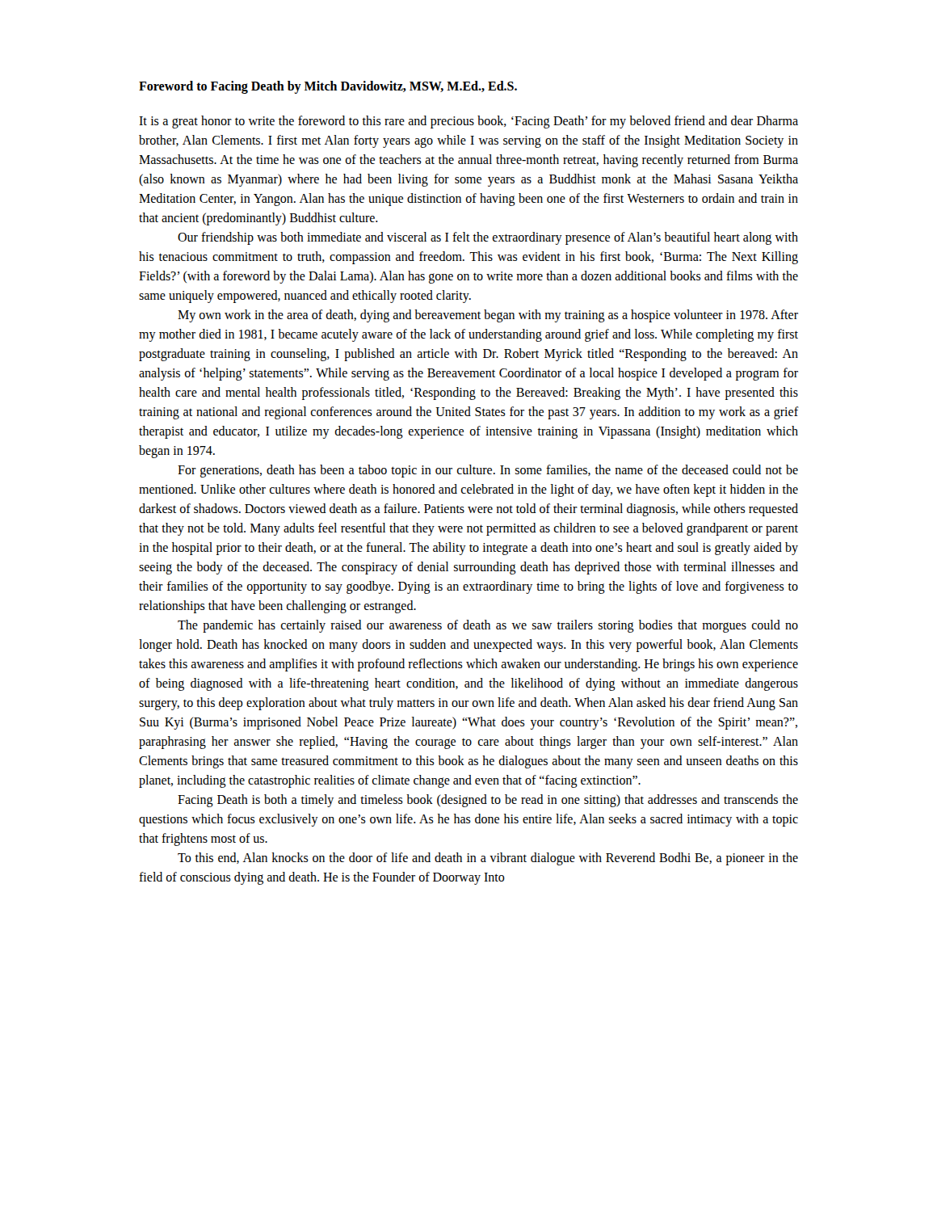Foreword to Facing Death by Mitch Davidowitz, MSW, M.Ed., Ed.S.
It is a great honor to write the foreword to this rare and precious book, ‘Facing Death’ for my beloved friend and dear Dharma brother, Alan Clements. I first met Alan forty years ago while I was serving on the staff of the Insight Meditation Society in Massachusetts. At the time he was one of the teachers at the annual three-month retreat, having recently returned from Burma (also known as Myanmar) where he had been living for some years as a Buddhist monk at the Mahasi Sasana Yeiktha Meditation Center, in Yangon. Alan has the unique distinction of having been one of the first Westerners to ordain and train in that ancient (predominantly) Buddhist culture.
Our friendship was both immediate and visceral as I felt the extraordinary presence of Alan’s beautiful heart along with his tenacious commitment to truth, compassion and freedom. This was evident in his first book, ‘Burma: The Next Killing Fields?’ (with a foreword by the Dalai Lama). Alan has gone on to write more than a dozen additional books and films with the same uniquely empowered, nuanced and ethically rooted clarity.
My own work in the area of death, dying and bereavement began with my training as a hospice volunteer in 1978. After my mother died in 1981, I became acutely aware of the lack of understanding around grief and loss. While completing my first postgraduate training in counseling, I published an article with Dr. Robert Myrick titled “Responding to the bereaved: An analysis of ‘helping’ statements”. While serving as the Bereavement Coordinator of a local hospice I developed a program for health care and mental health professionals titled, ‘Responding to the Bereaved: Breaking the Myth’. I have presented this training at national and regional conferences around the United States for the past 37 years. In addition to my work as a grief therapist and educator, I utilize my decades-long experience of intensive training in Vipassana (Insight) meditation which began in 1974.
For generations, death has been a taboo topic in our culture. In some families, the name of the deceased could not be mentioned. Unlike other cultures where death is honored and celebrated in the light of day, we have often kept it hidden in the darkest of shadows. Doctors viewed death as a failure. Patients were not told of their terminal diagnosis, while others requested that they not be told. Many adults feel resentful that they were not permitted as children to see a beloved grandparent or parent in the hospital prior to their death, or at the funeral. The ability to integrate a death into one’s heart and soul is greatly aided by seeing the body of the deceased. The conspiracy of denial surrounding death has deprived those with terminal illnesses and their families of the opportunity to say goodbye. Dying is an extraordinary time to bring the lights of love and forgiveness to relationships that have been challenging or estranged.
The pandemic has certainly raised our awareness of death as we saw trailers storing bodies that morgues could no longer hold. Death has knocked on many doors in sudden and unexpected ways. In this very powerful book, Alan Clements takes this awareness and amplifies it with profound reflections which awaken our understanding. He brings his own experience of being diagnosed with a life-threatening heart condition, and the likelihood of dying without an immediate dangerous surgery, to this deep exploration about what truly matters in our own life and death. When Alan asked his dear friend Aung San Suu Kyi (Burma’s imprisoned Nobel Peace Prize laureate) “What does your country’s ‘Revolution of the Spirit’ mean?”, paraphrasing her answer she replied, “Having the courage to care about things larger than your own self-interest.” Alan Clements brings that same treasured commitment to this book as he dialogues about the many seen and unseen deaths on this planet, including the catastrophic realities of climate change and even that of “facing extinction”.
Facing Death is both a timely and timeless book (designed to be read in one sitting) that addresses and transcends the questions which focus exclusively on one’s own life. As he has done his entire life, Alan seeks a sacred intimacy with a topic that frightens most of us.
To this end, Alan knocks on the door of life and death in a vibrant dialogue with Reverend Bodhi Be, a pioneer in the field of conscious dying and death. He is the Founder of Doorway Into